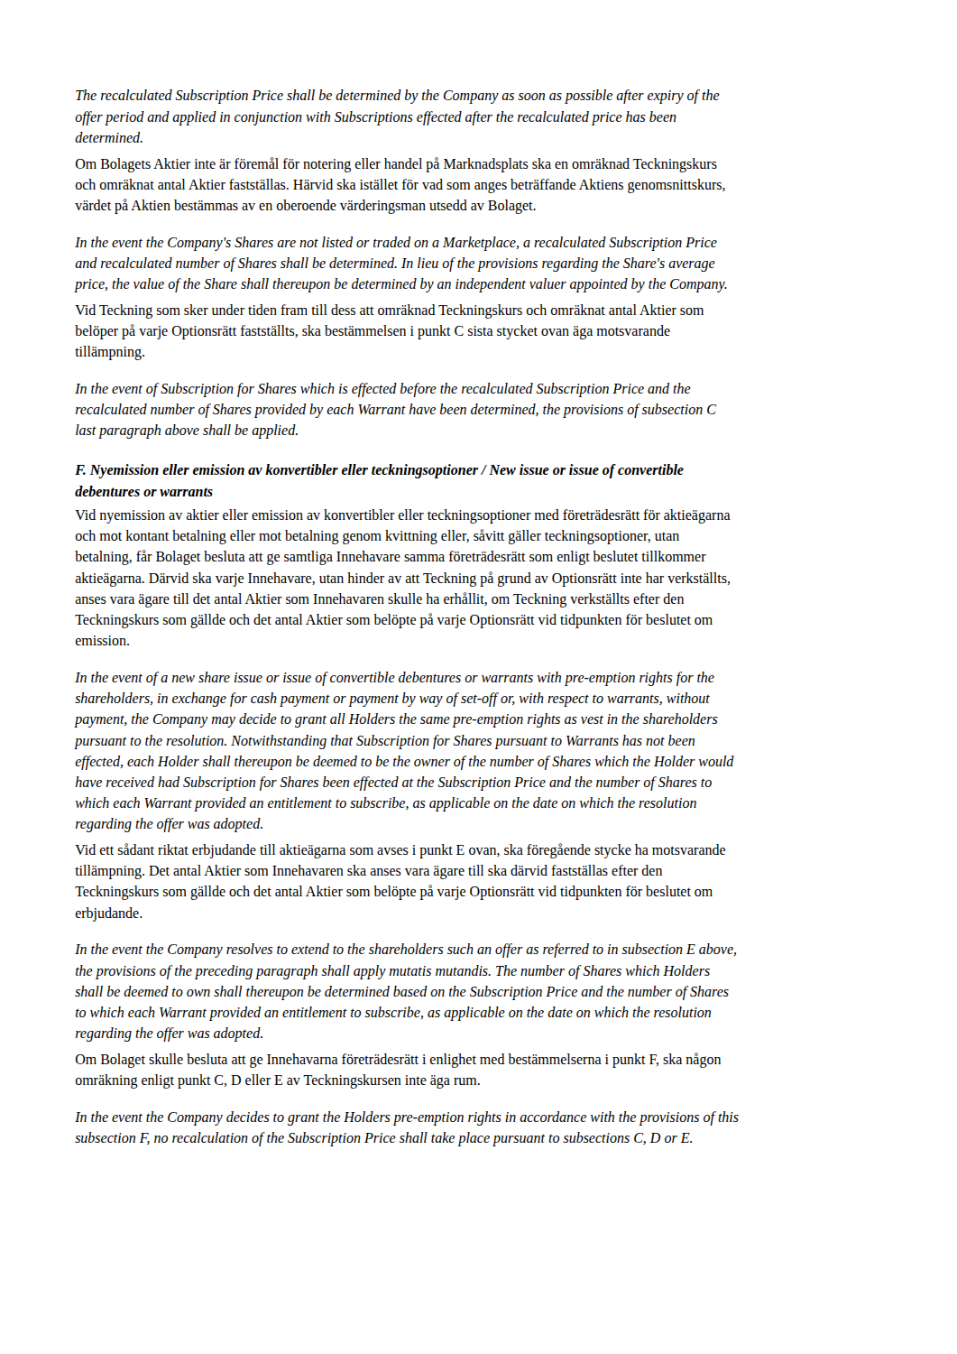The recalculated Subscription Price shall be determined by the Company as soon as possible after expiry of the offer period and applied in conjunction with Subscriptions effected after the recalculated price has been determined.
Om Bolagets Aktier inte är föremål för notering eller handel på Marknadsplats ska en omräknad Teckningskurs och omräknat antal Aktier fastställas. Härvid ska istället för vad som anges beträffande Aktiens genomsnittskurs, värdet på Aktien bestämmas av en oberoende värderingsman utsedd av Bolaget.
In the event the Company's Shares are not listed or traded on a Marketplace, a recalculated Subscription Price and recalculated number of Shares shall be determined. In lieu of the provisions regarding the Share's average price, the value of the Share shall thereupon be determined by an independent valuer appointed by the Company.
Vid Teckning som sker under tiden fram till dess att omräknad Teckningskurs och omräknat antal Aktier som belöper på varje Optionsrätt fastställts, ska bestämmelsen i punkt C sista stycket ovan äga motsvarande tillämpning.
In the event of Subscription for Shares which is effected before the recalculated Subscription Price and the recalculated number of Shares provided by each Warrant have been determined, the provisions of subsection C last paragraph above shall be applied.
F. Nyemission eller emission av konvertibler eller teckningsoptioner / New issue or issue of convertible debentures or warrants
Vid nyemission av aktier eller emission av konvertibler eller teckningsoptioner med företrädesrätt för aktieägarna och mot kontant betalning eller mot betalning genom kvittning eller, såvitt gäller teckningsoptioner, utan betalning, får Bolaget besluta att ge samtliga Innehavare samma företrädesrätt som enligt beslutet tillkommer aktieägarna. Därvid ska varje Innehavare, utan hinder av att Teckning på grund av Optionsrätt inte har verkställts, anses vara ägare till det antal Aktier som Innehavaren skulle ha erhållit, om Teckning verkställts efter den Teckningskurs som gällde och det antal Aktier som belöpte på varje Optionsrätt vid tidpunkten för beslutet om emission.
In the event of a new share issue or issue of convertible debentures or warrants with pre-emption rights for the shareholders, in exchange for cash payment or payment by way of set-off or, with respect to warrants, without payment, the Company may decide to grant all Holders the same pre-emption rights as vest in the shareholders pursuant to the resolution. Notwithstanding that Subscription for Shares pursuant to Warrants has not been effected, each Holder shall thereupon be deemed to be the owner of the number of Shares which the Holder would have received had Subscription for Shares been effected at the Subscription Price and the number of Shares to which each Warrant provided an entitlement to subscribe, as applicable on the date on which the resolution regarding the offer was adopted.
Vid ett sådant riktat erbjudande till aktieägarna som avses i punkt E ovan, ska föregående stycke ha motsvarande tillämpning. Det antal Aktier som Innehavaren ska anses vara ägare till ska därvid fastställas efter den Teckningskurs som gällde och det antal Aktier som belöpte på varje Optionsrätt vid tidpunkten för beslutet om erbjudande.
In the event the Company resolves to extend to the shareholders such an offer as referred to in subsection E above, the provisions of the preceding paragraph shall apply mutatis mutandis. The number of Shares which Holders shall be deemed to own shall thereupon be determined based on the Subscription Price and the number of Shares to which each Warrant provided an entitlement to subscribe, as applicable on the date on which the resolution regarding the offer was adopted.
Om Bolaget skulle besluta att ge Innehavarna företrädesrätt i enlighet med bestämmelserna i punkt F, ska någon omräkning enligt punkt C, D eller E av Teckningskursen inte äga rum.
In the event the Company decides to grant the Holders pre-emption rights in accordance with the provisions of this subsection F, no recalculation of the Subscription Price shall take place pursuant to subsections C, D or E.